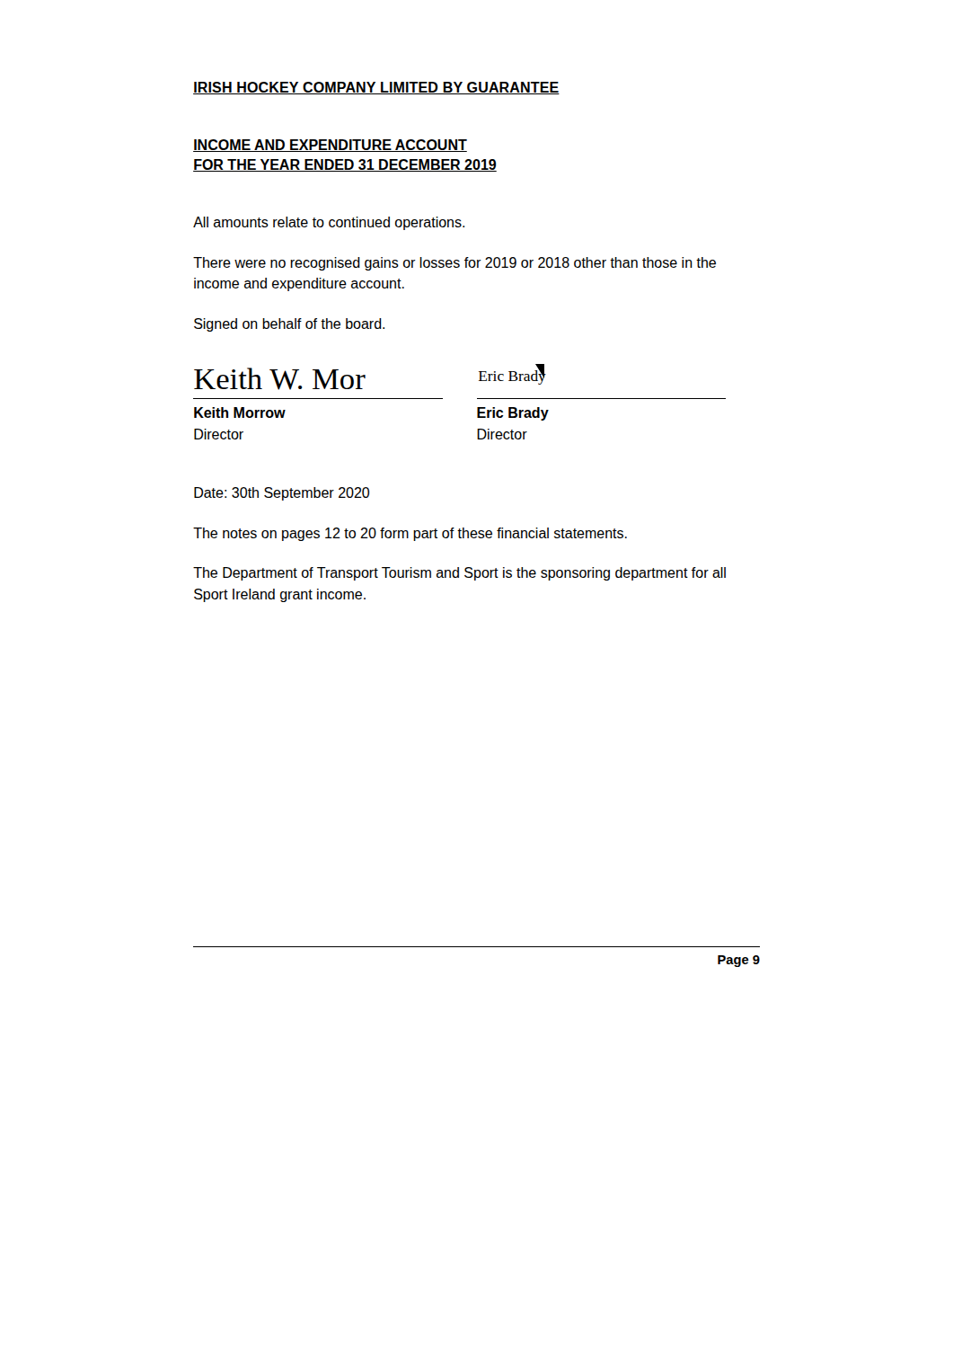IRISH HOCKEY COMPANY LIMITED BY GUARANTEE
INCOME AND EXPENDITURE ACCOUNT
FOR THE YEAR ENDED 31 DECEMBER 2019
All amounts relate to continued operations.
There were no recognised gains or losses for 2019 or 2018 other than those in the income and expenditure account.
Signed on behalf of the board.
| Keith W. Mor Keith Morrow Director | Eric Brady Eric Brady Director |
Date: 30th September 2020
The notes on pages 12 to 20 form part of these financial statements.
The Department of Transport Tourism and Sport is the sponsoring department for all Sport Ireland grant income.
Page 9